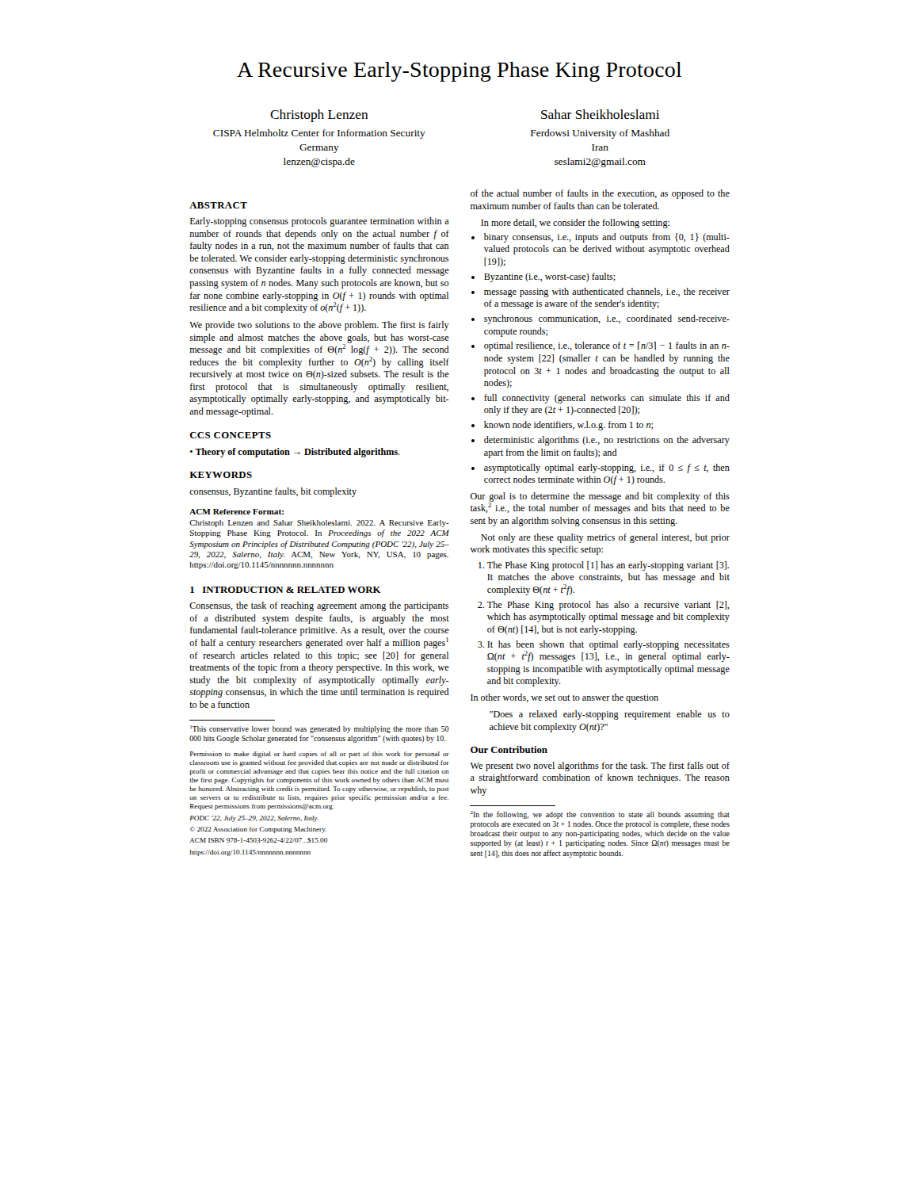A Recursive Early-Stopping Phase King Protocol
Christoph Lenzen
CISPA Helmholtz Center for Information Security
Germany
lenzen@cispa.de
Sahar Sheikholeslami
Ferdowsi University of Mashhad
Iran
seslami2@gmail.com
ABSTRACT
Early-stopping consensus protocols guarantee termination within a number of rounds that depends only on the actual number f of faulty nodes in a run, not the maximum number of faults that can be tolerated. We consider early-stopping deterministic synchronous consensus with Byzantine faults in a fully connected message passing system of n nodes. Many such protocols are known, but so far none combine early-stopping in O(f + 1) rounds with optimal resilience and a bit complexity of o(n2(f + 1)).
We provide two solutions to the above problem. The first is fairly simple and almost matches the above goals, but has worst-case message and bit complexities of Θ(n2 log(f + 2)). The second reduces the bit complexity further to O(n2) by calling itself recursively at most twice on Θ(n)-sized subsets. The result is the first protocol that is simultaneously optimally resilient, asymptotically optimally early-stopping, and asymptotically bit- and message-optimal.
CCS CONCEPTS
• Theory of computation → Distributed algorithms.
KEYWORDS
consensus, Byzantine faults, bit complexity
ACM Reference Format:
Christoph Lenzen and Sahar Sheikholeslami. 2022. A Recursive Early-Stopping Phase King Protocol. In Proceedings of the 2022 ACM Symposium on Principles of Distributed Computing (PODC '22), July 25–29, 2022, Salerno, Italy. ACM, New York, NY, USA, 10 pages. https://doi.org/10.1145/nnnnnnn.nnnnnnn
1 INTRODUCTION & RELATED WORK
Consensus, the task of reaching agreement among the participants of a distributed system despite faults, is arguably the most fundamental fault-tolerance primitive. As a result, over the course of half a century researchers generated over half a million pages1 of research articles related to this topic; see [20] for general treatments of the topic from a theory perspective. In this work, we study the bit complexity of asymptotically optimally early-stopping consensus, in which the time until termination is required to be a function
1This conservative lower bound was generated by multiplying the more than 50 000 hits Google Scholar generated for "consensus algorithm" (with quotes) by 10.
Permission to make digital or hard copies of all or part of this work for personal or classroom use is granted without fee provided that copies are not made or distributed for profit or commercial advantage and that copies bear this notice and the full citation on the first page. Copyrights for components of this work owned by others than ACM must be honored. Abstracting with credit is permitted. To copy otherwise, or republish, to post on servers or to redistribute to lists, requires prior specific permission and/or a fee. Request permissions from permissions@acm.org.
PODC '22, July 25–29, 2022, Salerno, Italy.
© 2022 Association for Computing Machinery.
ACM ISBN 978-1-4503-9262-4/22/07...$15.00
https://doi.org/10.1145/nnnnnnn.nnnnnnn
of the actual number of faults in the execution, as opposed to the maximum number of faults than can be tolerated.
In more detail, we consider the following setting:
binary consensus, i.e., inputs and outputs from {0, 1} (multi-valued protocols can be derived without asymptotic overhead [19]);
Byzantine (i.e., worst-case) faults;
message passing with authenticated channels, i.e., the receiver of a message is aware of the sender's identity;
synchronous communication, i.e., coordinated send-receive-compute rounds;
optimal resilience, i.e., tolerance of t = ⌈n/3⌉ − 1 faults in an n-node system [22] (smaller t can be handled by running the protocol on 3t + 1 nodes and broadcasting the output to all nodes);
full connectivity (general networks can simulate this if and only if they are (2t + 1)-connected [20]);
known node identifiers, w.l.o.g. from 1 to n;
deterministic algorithms (i.e., no restrictions on the adversary apart from the limit on faults); and
asymptotically optimal early-stopping, i.e., if 0 ≤ f ≤ t, then correct nodes terminate within O(f + 1) rounds.
Our goal is to determine the message and bit complexity of this task,2 i.e., the total number of messages and bits that need to be sent by an algorithm solving consensus in this setting.
Not only are these quality metrics of general interest, but prior work motivates this specific setup:
The Phase King protocol [1] has an early-stopping variant [3]. It matches the above constraints, but has message and bit complexity Θ(nt + t2f).
The Phase King protocol has also a recursive variant [2], which has asymptotically optimal message and bit complexity of Θ(nt) [14], but is not early-stopping.
It has been shown that optimal early-stopping necessitates Ω(nt + t2f) messages [13], i.e., in general optimal early-stopping is incompatible with asymptotically optimal message and bit complexity.
In other words, we set out to answer the question
"Does a relaxed early-stopping requirement enable us to achieve bit complexity O(nt)?"
Our Contribution
We present two novel algorithms for the task. The first falls out of a straightforward combination of known techniques. The reason why
2In the following, we adopt the convention to state all bounds assuming that protocols are executed on 3t + 1 nodes. Once the protocol is complete, these nodes broadcast their output to any non-participating nodes, which decide on the value supported by (at least) t + 1 participating nodes. Since Ω(nt) messages must be sent [14], this does not affect asymptotic bounds.